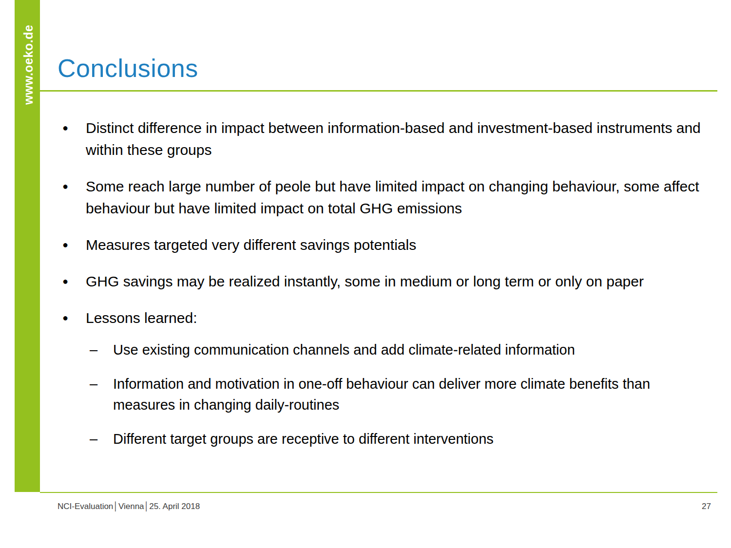www.oeko.de
Conclusions
Distinct difference in impact between information-based and investment-based instruments and within these groups
Some reach large number of peole but have limited impact on changing behaviour, some affect behaviour but have limited impact on total GHG emissions
Measures targeted very different savings potentials
GHG savings may be realized instantly, some in medium or long term or only on paper
Lessons learned:
Use existing communication channels and add climate-related information
Information and motivation in one-off behaviour can deliver more climate benefits than measures in changing daily-routines
Different target groups are receptive to different interventions
NCI-Evaluation│Vienna│25. April 2018
27